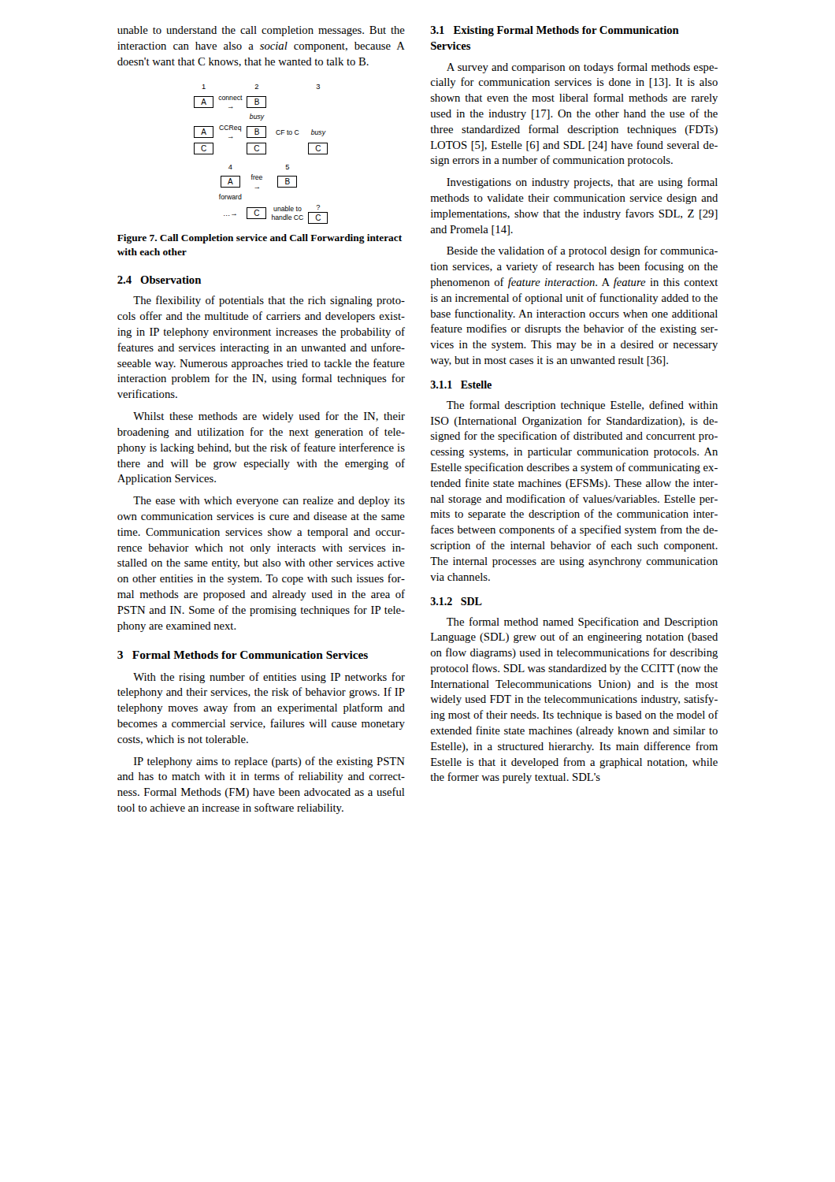unable to understand the call completion messages. But the interaction can have also a social component, because A doesn't want that C knows, that he wanted to talk to B.
| 1 | | 2 | | 3 |
| A | connect → | B | | |
| | | busy | | |
| A | CCReq → | B | CF to C | busy |
| C | | C | | C |
| | 4 | | 5 | |
| | A | free → | B | |
| | forward | | | |
| | …→ | C | unable to handle CC | ? C |
Figure 7. Call Completion service and Call Forwarding interact with each other
2.4 Observation
The flexibility of potentials that the rich signaling protocols offer and the multitude of carriers and developers existing in IP telephony environment increases the probability of features and services interacting in an unwanted and unforeseeable way. Numerous approaches tried to tackle the feature interaction problem for the IN, using formal techniques for verifications.
Whilst these methods are widely used for the IN, their broadening and utilization for the next generation of telephony is lacking behind, but the risk of feature interference is there and will be grow especially with the emerging of Application Services.
The ease with which everyone can realize and deploy its own communication services is cure and disease at the same time. Communication services show a temporal and occurrence behavior which not only interacts with services installed on the same entity, but also with other services active on other entities in the system. To cope with such issues formal methods are proposed and already used in the area of PSTN and IN. Some of the promising techniques for IP telephony are examined next.
3 Formal Methods for Communication Services
With the rising number of entities using IP networks for telephony and their services, the risk of behavior grows. If IP telephony moves away from an experimental platform and becomes a commercial service, failures will cause monetary costs, which is not tolerable.
IP telephony aims to replace (parts) of the existing PSTN and has to match with it in terms of reliability and correctness. Formal Methods (FM) have been advocated as a useful tool to achieve an increase in software reliability.
3.1 Existing Formal Methods for Communication Services
A survey and comparison on todays formal methods especially for communication services is done in [13]. It is also shown that even the most liberal formal methods are rarely used in the industry [17]. On the other hand the use of the three standardized formal description techniques (FDTs) LOTOS [5], Estelle [6] and SDL [24] have found several design errors in a number of communication protocols.
Investigations on industry projects, that are using formal methods to validate their communication service design and implementations, show that the industry favors SDL, Z [29] and Promela [14].
Beside the validation of a protocol design for communication services, a variety of research has been focusing on the phenomenon of feature interaction. A feature in this context is an incremental of optional unit of functionality added to the base functionality. An interaction occurs when one additional feature modifies or disrupts the behavior of the existing services in the system. This may be in a desired or necessary way, but in most cases it is an unwanted result [36].
3.1.1 Estelle
The formal description technique Estelle, defined within ISO (International Organization for Standardization), is designed for the specification of distributed and concurrent processing systems, in particular communication protocols. An Estelle specification describes a system of communicating extended finite state machines (EFSMs). These allow the internal storage and modification of values/variables. Estelle permits to separate the description of the communication interfaces between components of a specified system from the description of the internal behavior of each such component. The internal processes are using asynchrony communication via channels.
3.1.2 SDL
The formal method named Specification and Description Language (SDL) grew out of an engineering notation (based on flow diagrams) used in telecommunications for describing protocol flows. SDL was standardized by the CCITT (now the International Telecommunications Union) and is the most widely used FDT in the telecommunications industry, satisfying most of their needs. Its technique is based on the model of extended finite state machines (already known and similar to Estelle), in a structured hierarchy. Its main difference from Estelle is that it developed from a graphical notation, while the former was purely textual. SDL's